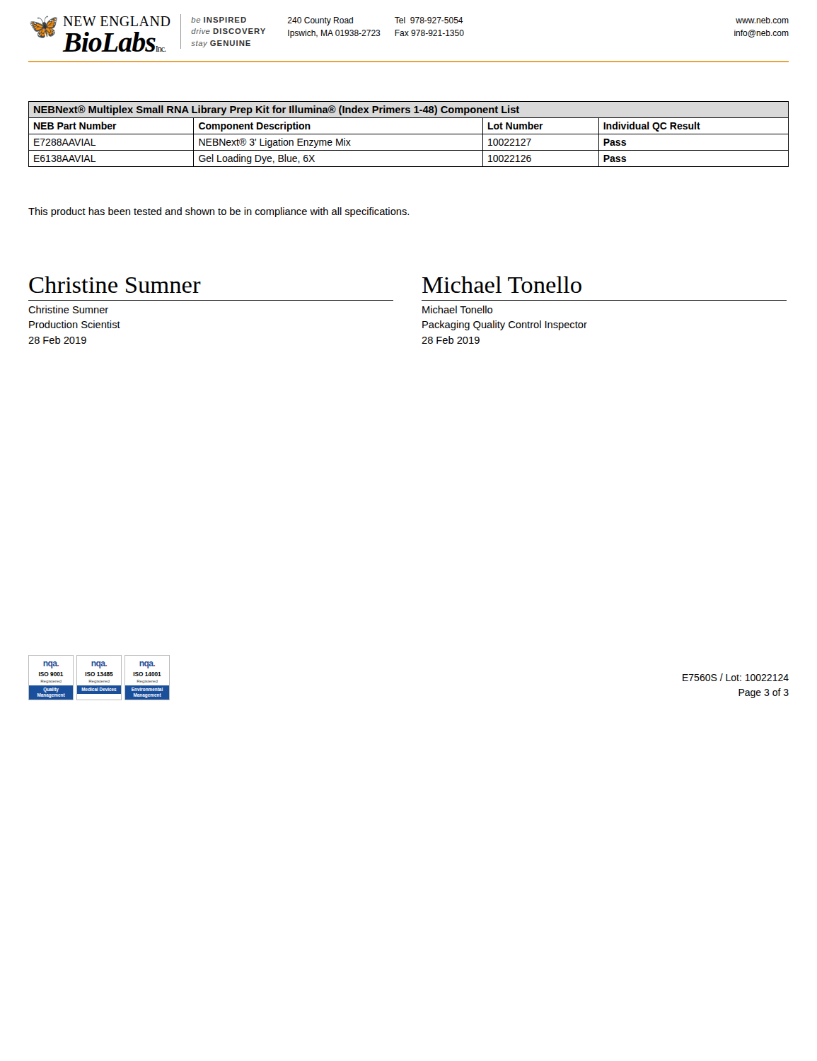🦋
NEW ENGLAND
BioLabsInc.
be INSPIRED
drive DISCOVERY
stay GENUINE
240 County Road
Ipswich, MA 01938-2723
Tel 978-927-5054
Fax 978-921-1350
www.neb.com
info@neb.com
| NEBNext® Multiplex Small RNA Library Prep Kit for Illumina® (Index Primers 1-48) Component List |
| --- |
| NEB Part Number | Component Description | Lot Number | Individual QC Result |
| E7288AAVIAL | NEBNext® 3' Ligation Enzyme Mix | 10022127 | Pass |
| E6138AAVIAL | Gel Loading Dye, Blue, 6X | 10022126 | Pass |
This product has been tested and shown to be in compliance with all specifications.
Christine Sumner
Christine Sumner
Production Scientist
28 Feb 2019
Michael Tonello
Michael Tonello
Packaging Quality Control Inspector
28 Feb 2019
nqa.
ISO 9001
Registered
Quality
Management
nqa.
ISO 13485
Registered
Medical Devices
nqa.
ISO 14001
Registered
Environmental
Management
E7560S / Lot: 10022124
Page 3 of 3